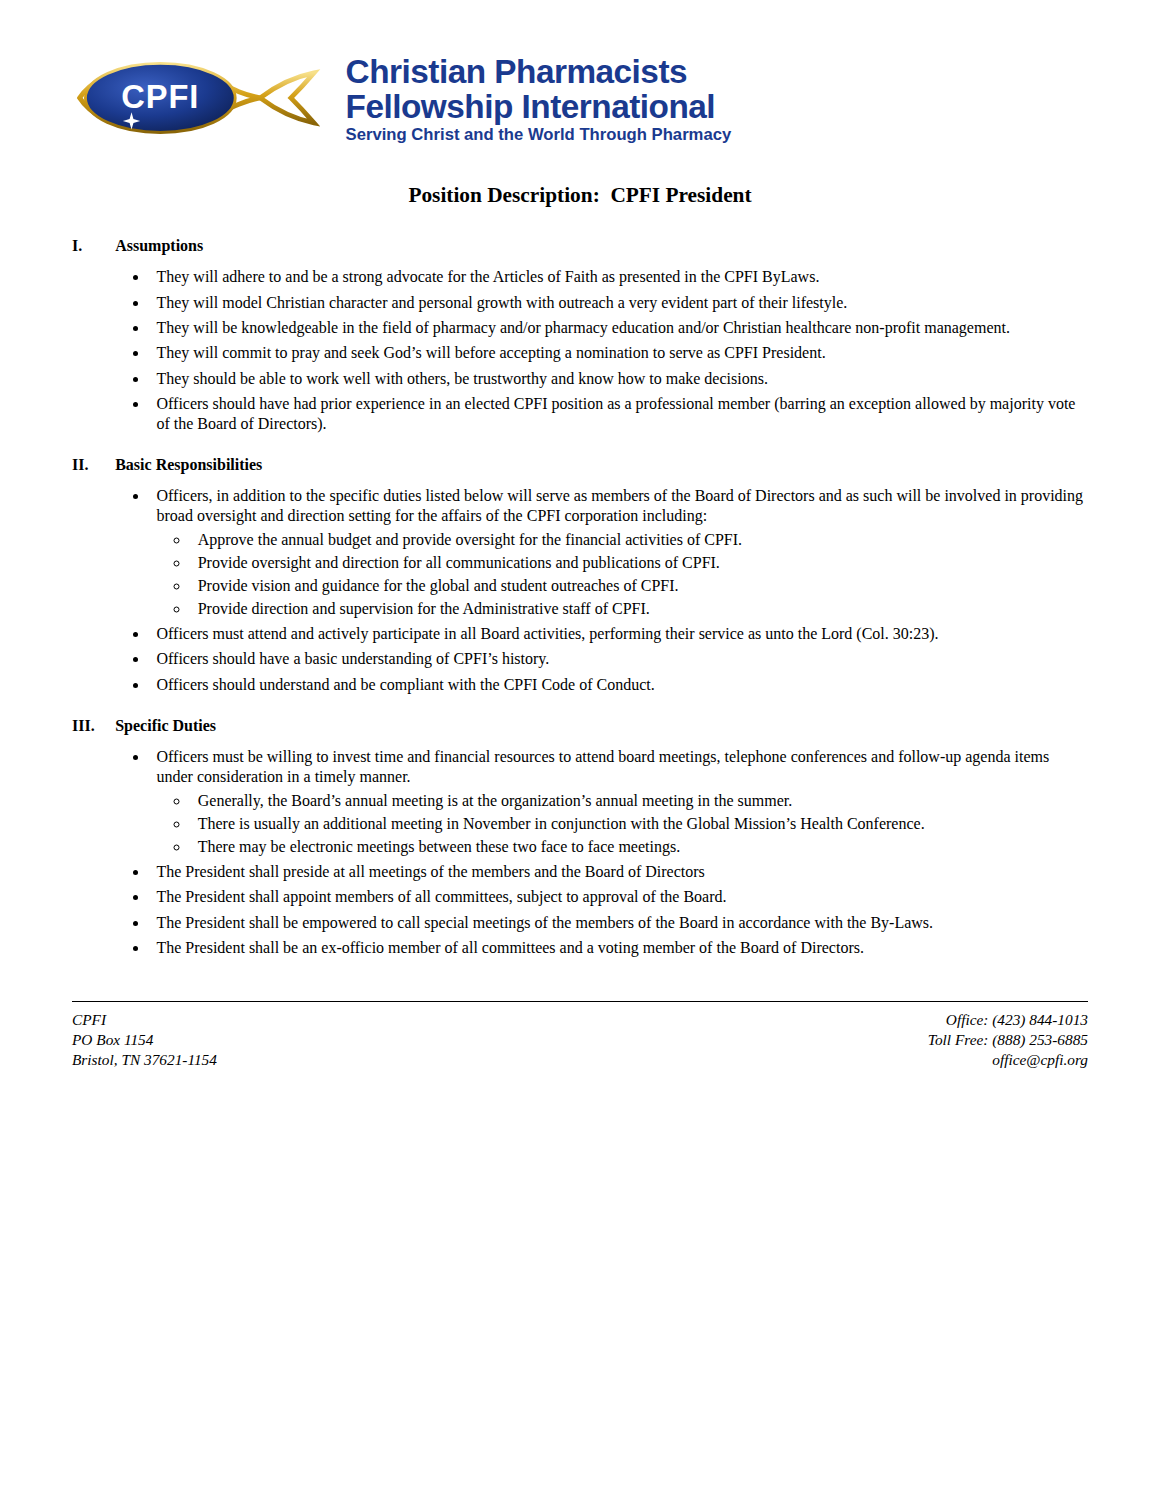CPFI
Christian Pharmacists
Fellowship International
Serving Christ and the World Through Pharmacy
Position Description: CPFI President
Assumptions
They will adhere to and be a strong advocate for the Articles of Faith as presented in the CPFI ByLaws.
They will model Christian character and personal growth with outreach a very evident part of their lifestyle.
They will be knowledgeable in the field of pharmacy and/or pharmacy education and/or Christian healthcare non-profit management.
They will commit to pray and seek God’s will before accepting a nomination to serve as CPFI President.
They should be able to work well with others, be trustworthy and know how to make decisions.
Officers should have had prior experience in an elected CPFI position as a professional member (barring an exception allowed by majority vote of the Board of Directors).
Basic Responsibilities
Officers, in addition to the specific duties listed below will serve as members of the Board of Directors and as such will be involved in providing broad oversight and direction setting for the affairs of the CPFI corporation including:
Approve the annual budget and provide oversight for the financial activities of CPFI.
Provide oversight and direction for all communications and publications of CPFI.
Provide vision and guidance for the global and student outreaches of CPFI.
Provide direction and supervision for the Administrative staff of CPFI.
Officers must attend and actively participate in all Board activities, performing their service as unto the Lord (Col. 30:23).
Officers should have a basic understanding of CPFI’s history.
Officers should understand and be compliant with the CPFI Code of Conduct.
Specific Duties
Officers must be willing to invest time and financial resources to attend board meetings, telephone conferences and follow-up agenda items under consideration in a timely manner.
Generally, the Board’s annual meeting is at the organization’s annual meeting in the summer.
There is usually an additional meeting in November in conjunction with the Global Mission’s Health Conference.
There may be electronic meetings between these two face to face meetings.
The President shall preside at all meetings of the members and the Board of Directors
The President shall appoint members of all committees, subject to approval of the Board.
The President shall be empowered to call special meetings of the members of the Board in accordance with the By-Laws.
The President shall be an ex-officio member of all committees and a voting member of the Board of Directors.
| CPFI | Office: (423) 844-1013 |
| PO Box 1154 | Toll Free: (888) 253-6885 |
| Bristol, TN 37621-1154 | office@cpfi.org |